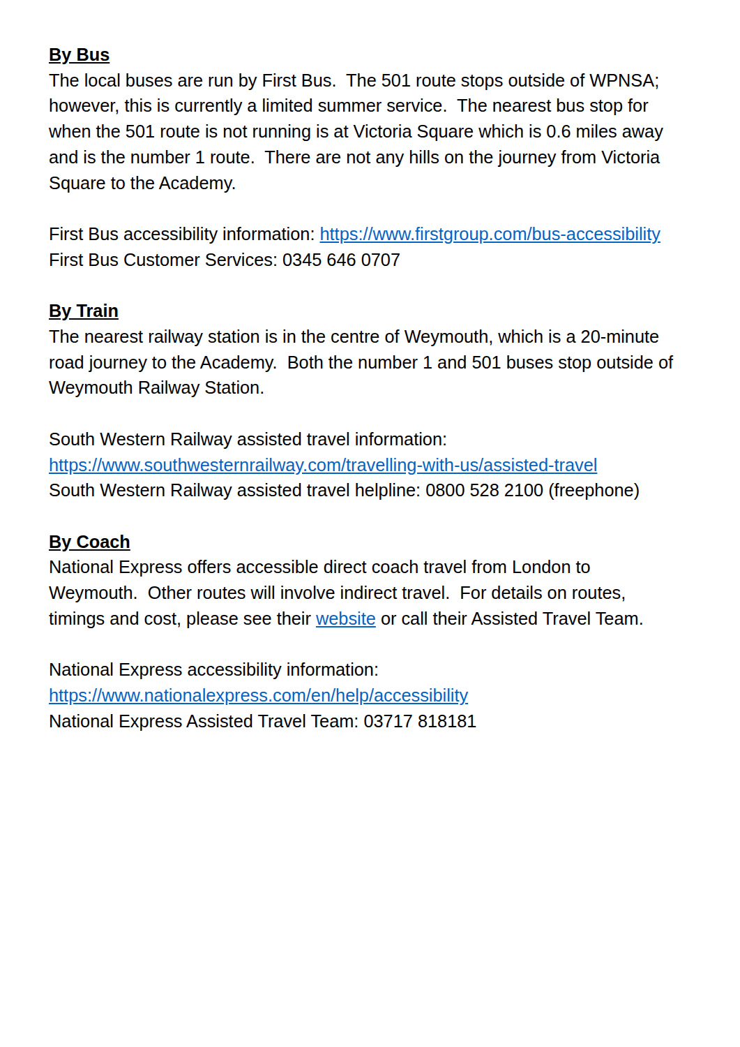By Bus
The local buses are run by First Bus. The 501 route stops outside of WPNSA; however, this is currently a limited summer service. The nearest bus stop for when the 501 route is not running is at Victoria Square which is 0.6 miles away and is the number 1 route. There are not any hills on the journey from Victoria Square to the Academy.
First Bus accessibility information: https://www.firstgroup.com/bus-accessibility
First Bus Customer Services: 0345 646 0707
By Train
The nearest railway station is in the centre of Weymouth, which is a 20-minute road journey to the Academy. Both the number 1 and 501 buses stop outside of Weymouth Railway Station.
South Western Railway assisted travel information:
https://www.southwesternrailway.com/travelling-with-us/assisted-travel
South Western Railway assisted travel helpline: 0800 528 2100 (freephone)
By Coach
National Express offers accessible direct coach travel from London to Weymouth. Other routes will involve indirect travel. For details on routes, timings and cost, please see their website or call their Assisted Travel Team.
National Express accessibility information:
https://www.nationalexpress.com/en/help/accessibility
National Express Assisted Travel Team: 03717 818181